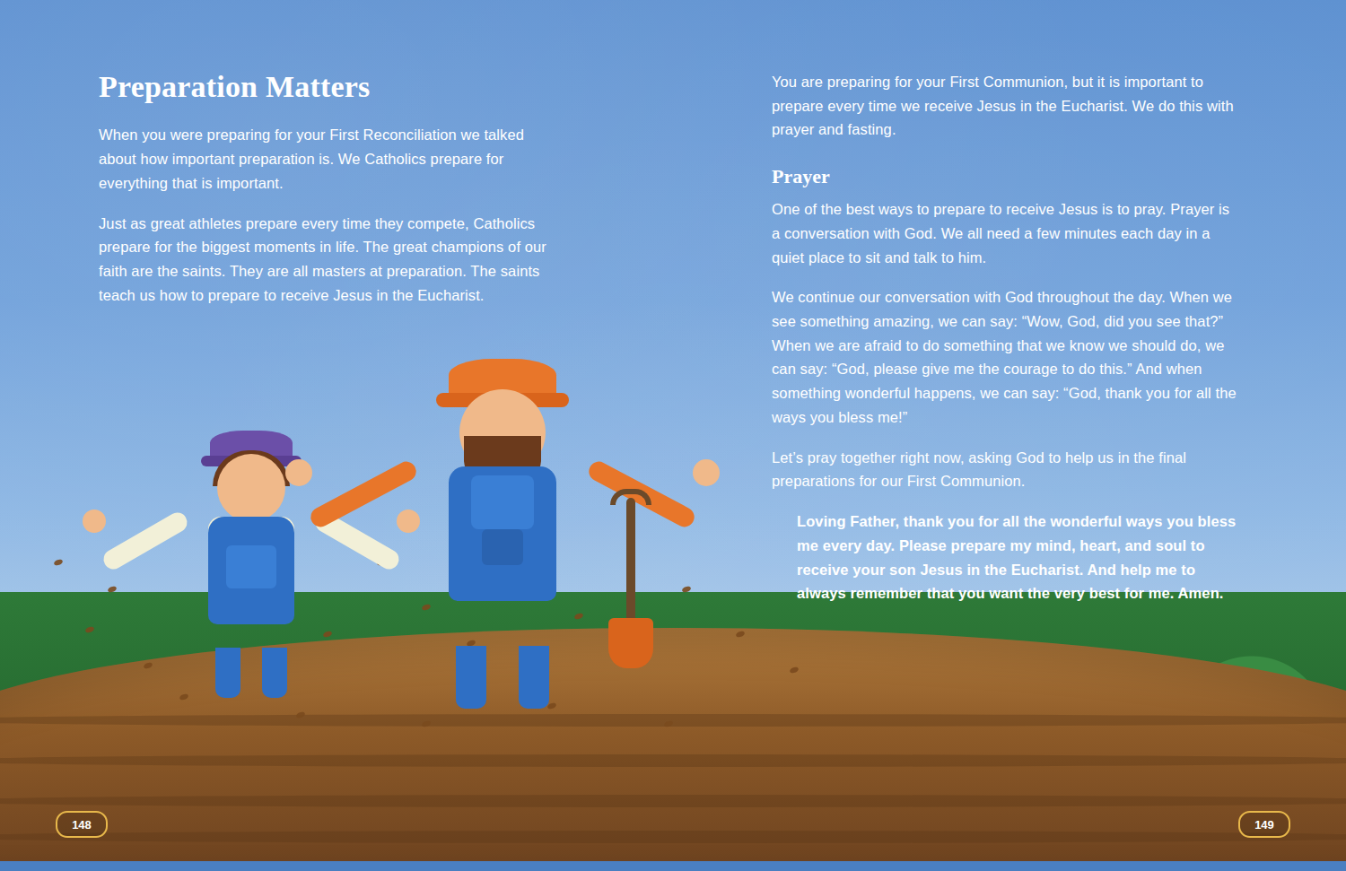Preparation Matters
When you were preparing for your First Reconciliation we talked about how important preparation is. We Catholics prepare for everything that is important.
Just as great athletes prepare every time they compete, Catholics prepare for the biggest moments in life. The great champions of our faith are the saints. They are all masters at preparation. The saints teach us how to prepare to receive Jesus in the Eucharist.
You are preparing for your First Communion, but it is important to prepare every time we receive Jesus in the Eucharist. We do this with prayer and fasting.
Prayer
One of the best ways to prepare to receive Jesus is to pray. Prayer is a conversation with God. We all need a few minutes each day in a quiet place to sit and talk to him.
We continue our conversation with God throughout the day. When we see something amazing, we can say: “Wow, God, did you see that?” When we are afraid to do something that we know we should do, we can say: “God, please give me the courage to do this.” And when something wonderful happens, we can say: “God, thank you for all the ways you bless me!”
Let’s pray together right now, asking God to help us in the final preparations for our First Communion.
Loving Father, thank you for all the wonderful ways you bless me every day. Please prepare my mind, heart, and soul to receive your son Jesus in the Eucharist. And help me to always remember that you want the very best for me. Amen.
148
149